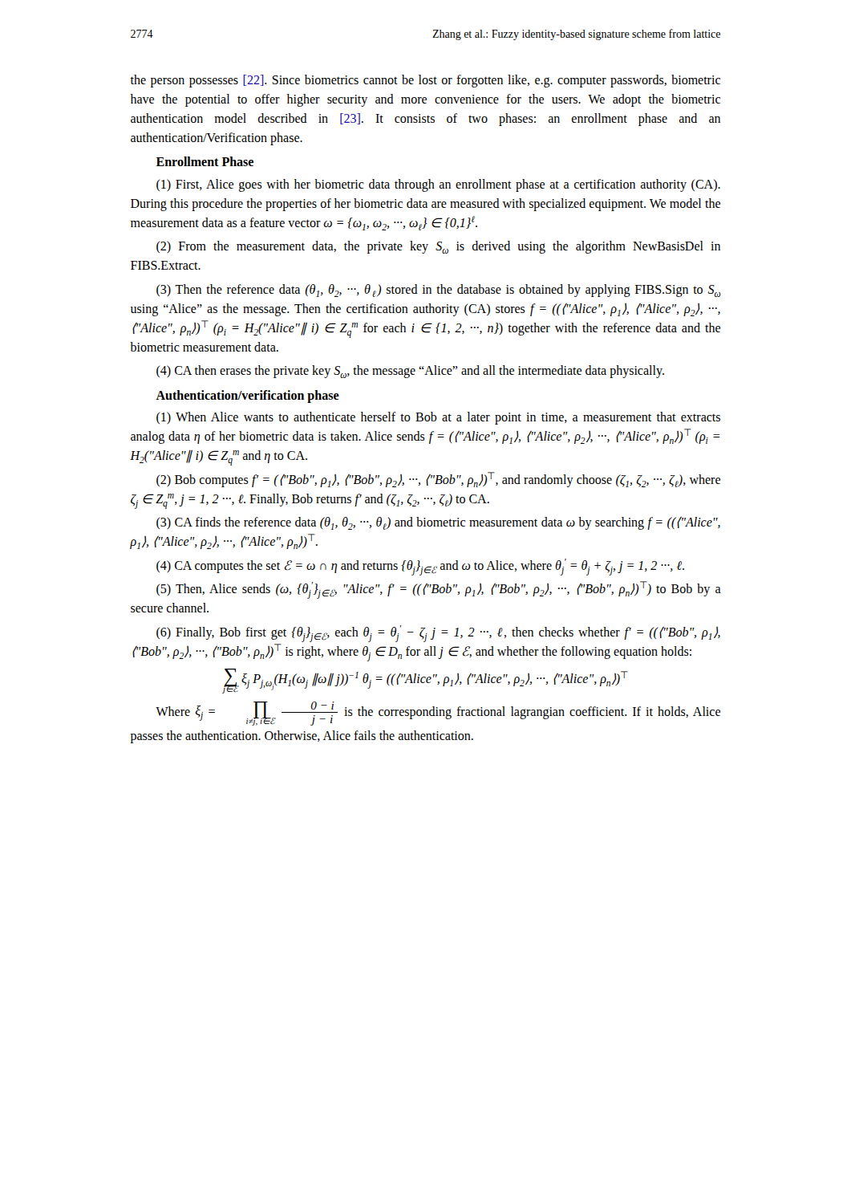2774 Zhang et al.: Fuzzy identity-based signature scheme from lattice
the person possesses [22]. Since biometrics cannot be lost or forgotten like, e.g. computer passwords, biometric have the potential to offer higher security and more convenience for the users. We adopt the biometric authentication model described in [23]. It consists of two phases: an enrollment phase and an authentication/Verification phase.
Enrollment Phase
(1) First, Alice goes with her biometric data through an enrollment phase at a certification authority (CA). During this procedure the properties of her biometric data are measured with specialized equipment. We model the measurement data as a feature vector ω = {ω1, ω2, ···, ωℓ} ∈ {0,1}ℓ.
(2) From the measurement data, the private key Sω is derived using the algorithm NewBasisDel in FIBS.Extract.
(3) Then the reference data (θ1, θ2, ···, θℓ) stored in the database is obtained by applying FIBS.Sign to Sω using “Alice” as the message. Then the certification authority (CA) stores f = ((⟨"Alice", ρ1⟩, ⟨"Alice", ρ2⟩, ···, ⟨"Alice", ρn⟩)⊤ (ρi = H2("Alice"∥ i) ∈ Zqm for each i ∈ {1, 2, ···, n}) together with the reference data and the biometric measurement data.
(4) CA then erases the private key Sω, the message “Alice” and all the intermediate data physically.
Authentication/verification phase
(1) When Alice wants to authenticate herself to Bob at a later point in time, a measurement that extracts analog data η of her biometric data is taken. Alice sends f = (⟨"Alice", ρ1⟩, ⟨"Alice", ρ2⟩, ···, ⟨"Alice", ρn⟩)⊤ (ρi = H2("Alice"∥ i) ∈ Zqm and η to CA.
(2) Bob computes f′ = (⟨"Bob", ρ1⟩, ⟨"Bob", ρ2⟩, ···, ⟨"Bob", ρn⟩)⊤, and randomly choose (ζ1, ζ2, ···, ζℓ), where ζj ∈ Zqm, j = 1, 2 ···, ℓ. Finally, Bob returns f′ and (ζ1, ζ2, ···, ζℓ) to CA.
(3) CA finds the reference data (θ1, θ2, ···, θℓ) and biometric measurement data ω by searching f = ((⟨"Alice", ρ1⟩, ⟨"Alice", ρ2⟩, ···, ⟨"Alice", ρn⟩)⊤.
(4) CA computes the set ℰ = ω ∩ η and returns {θj}j∈ℰ and ω to Alice, where θj′ = θj + ζj, j = 1, 2 ···, ℓ.
(5) Then, Alice sends (ω, {θj′}j∈ℰ, "Alice", f′ = ((⟨"Bob", ρ1⟩, ⟨"Bob", ρ2⟩, ···, ⟨"Bob", ρn⟩)⊤) to Bob by a secure channel.
(6) Finally, Bob first get {θj}j∈ℰ, each θj = θj′ − ζj j = 1, 2 ···, ℓ, then checks whether f′ = ((⟨"Bob", ρ1⟩, ⟨"Bob", ρ2⟩, ···, ⟨"Bob", ρn⟩)⊤ is right, where θj ∈ Dn for all j ∈ ℰ, and whether the following equation holds:
∑j∈ℰ ξj Pj,ωj(H1(ωj ∥ω∥ j))−1 θj = ((⟨"Alice", ρ1⟩, ⟨"Alice", ρ2⟩, ···, ⟨"Alice", ρn⟩)⊤
Where ξj = ∏i≠j, i∈ℰ 0 − i j − i is the corresponding fractional lagrangian coefficient. If it holds, Alice passes the authentication. Otherwise, Alice fails the authentication.